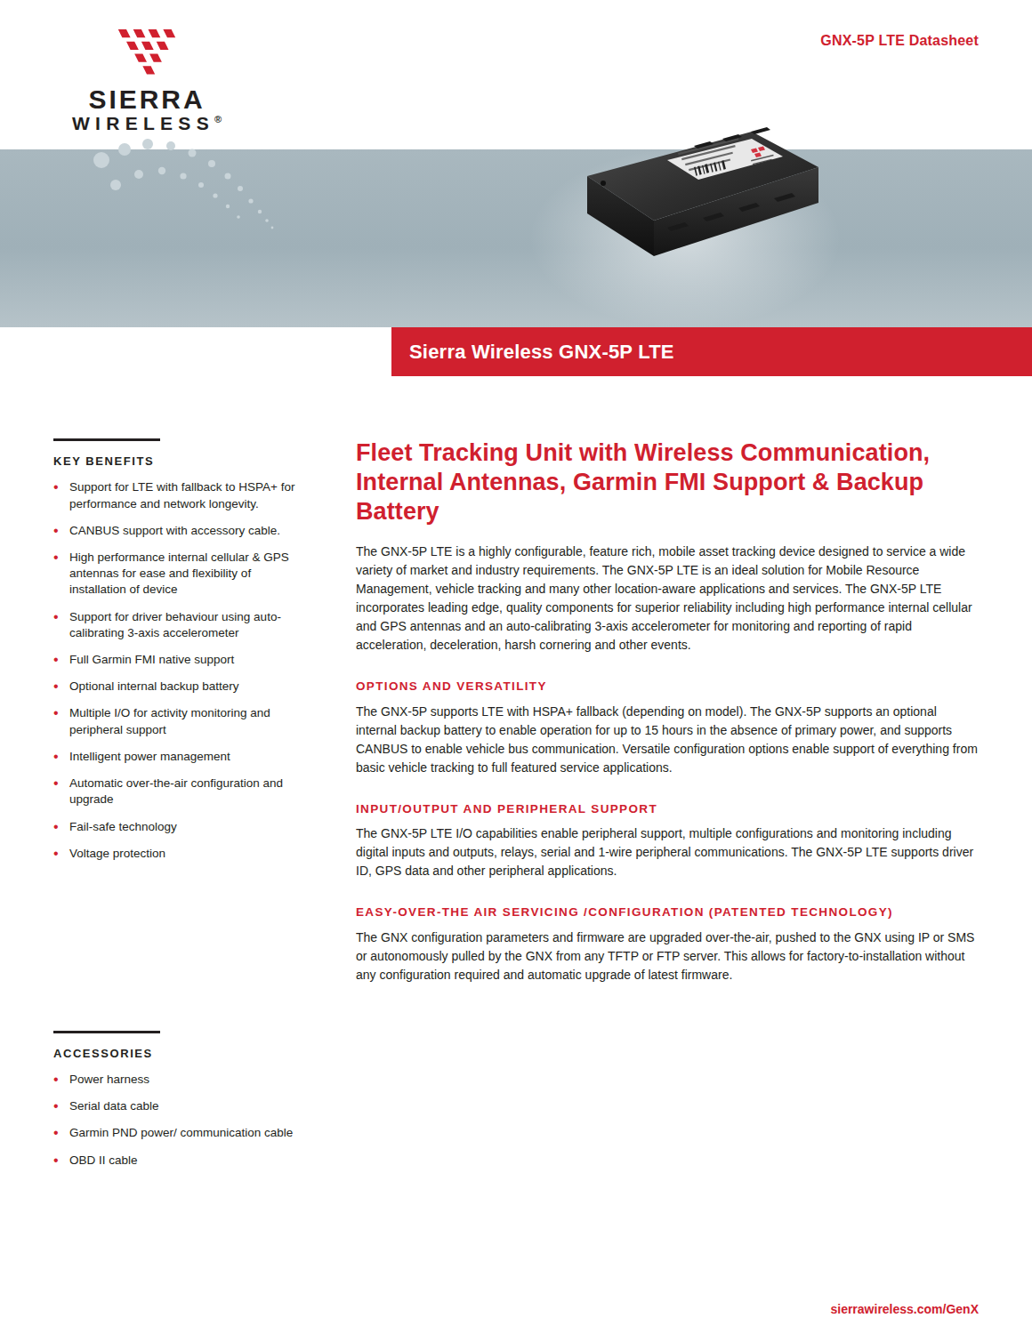SIERRA WIRELESS®
GNX-5P LTE Datasheet
Sierra Wireless GNX-5P LTE
Key Benefits
Support for LTE with fallback to HSPA+ for performance and network longevity.
CANBUS support with accessory cable.
High performance internal cellular & GPS antennas for ease and flexibility of installation of device
Support for driver behaviour using auto-calibrating 3-axis accelerometer
Full Garmin FMI native support
Optional internal backup battery
Multiple I/O for activity monitoring and peripheral support
Intelligent power management
Automatic over-the-air configuration and upgrade
Fail-safe technology
Voltage protection
Accessories
Power harness
Serial data cable
Garmin PND power/ communication cable
OBD II cable
Fleet Tracking Unit with Wireless Communication, Internal Antennas, Garmin FMI Support & Backup Battery
The GNX-5P LTE is a highly configurable, feature rich, mobile asset tracking device designed to service a wide variety of market and industry requirements. The GNX-5P LTE is an ideal solution for Mobile Resource Management, vehicle tracking and many other location-aware applications and services. The GNX-5P LTE incorporates leading edge, quality components for superior reliability including high performance internal cellular and GPS antennas and an auto-calibrating 3-axis accelerometer for monitoring and reporting of rapid acceleration, deceleration, harsh cornering and other events.
Options and Versatility
The GNX-5P supports LTE with HSPA+ fallback (depending on model). The GNX-5P supports an optional internal backup battery to enable operation for up to 15 hours in the absence of primary power, and supports CANBUS to enable vehicle bus communication. Versatile configuration options enable support of everything from basic vehicle tracking to full featured service applications.
Input/Output and Peripheral Support
The GNX-5P LTE I/O capabilities enable peripheral support, multiple configurations and monitoring including digital inputs and outputs, relays, serial and 1-wire peripheral communications. The GNX-5P LTE supports driver ID, GPS data and other peripheral applications.
Easy-Over-The Air Servicing /Configuration (Patented Technology)
The GNX configuration parameters and firmware are upgraded over-the-air, pushed to the GNX using IP or SMS or autonomously pulled by the GNX from any TFTP or FTP server. This allows for factory-to-installation without any configuration required and automatic upgrade of latest firmware.
sierrawireless.com/GenX